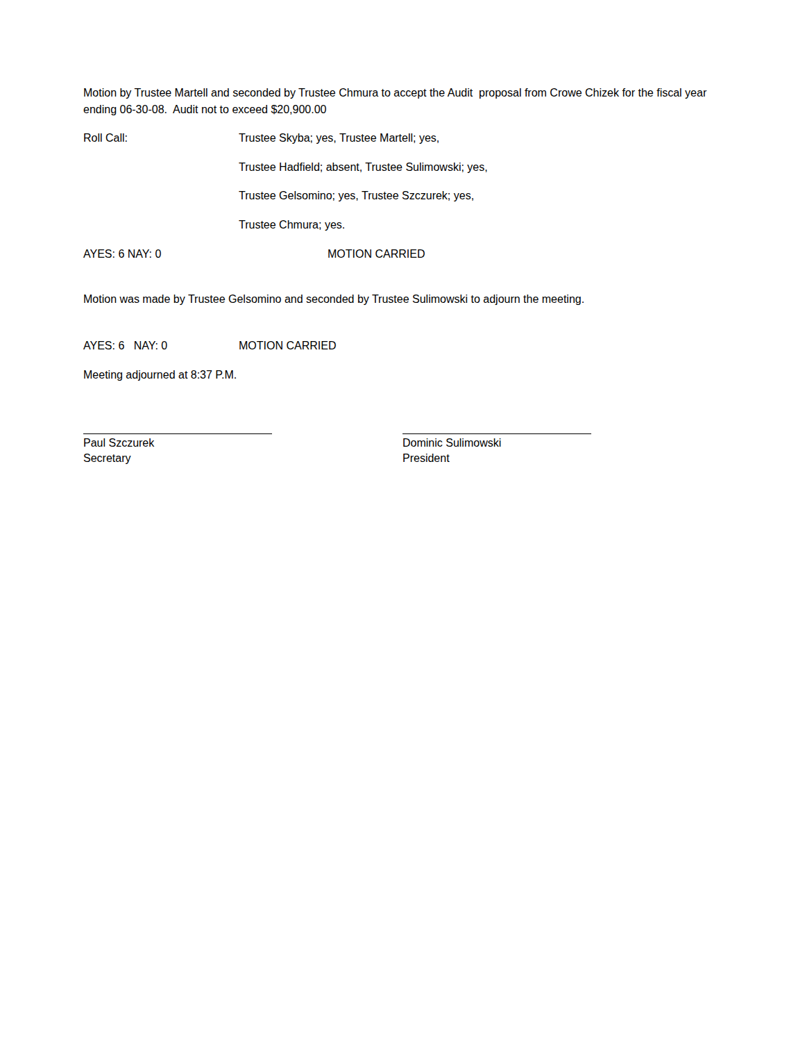Motion by Trustee Martell and seconded by Trustee Chmura to accept the Audit proposal from Crowe Chizek for the fiscal year ending 06-30-08. Audit not to exceed $20,900.00
Roll Call:
Trustee Skyba; yes, Trustee Martell; yes,
Trustee Hadfield; absent, Trustee Sulimowski; yes,
Trustee Gelsomino; yes, Trustee Szczurek; yes,
Trustee Chmura; yes.
AYES: 6 NAY: 0
MOTION CARRIED
Motion was made by Trustee Gelsomino and seconded by Trustee Sulimowski to adjourn the meeting.
AYES: 6 NAY: 0
MOTION CARRIED
Meeting adjourned at 8:37 P.M.
Paul Szczurek
Secretary
Dominic Sulimowski
President